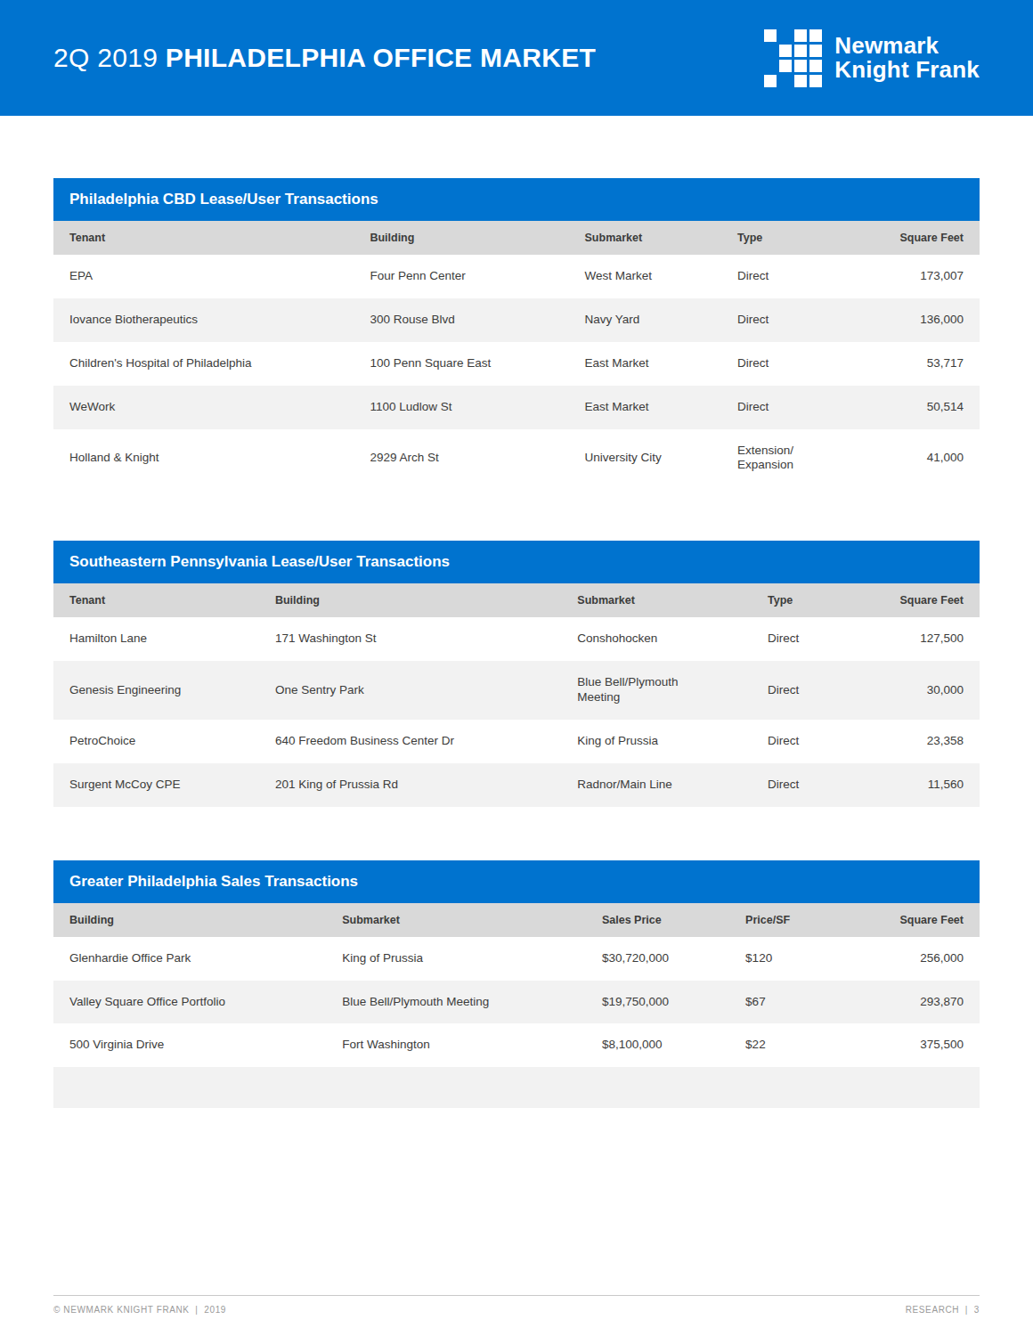2Q 2019 PHILADELPHIA OFFICE MARKET
Newmark
Knight Frank
Philadelphia CBD Lease/User Transactions
| Tenant | Building | Submarket | Type | Square Feet |
| --- | --- | --- | --- | --- |
| EPA | Four Penn Center | West Market | Direct | 173,007 |
| Iovance Biotherapeutics | 300 Rouse Blvd | Navy Yard | Direct | 136,000 |
| Children's Hospital of Philadelphia | 100 Penn Square East | East Market | Direct | 53,717 |
| WeWork | 1100 Ludlow St | East Market | Direct | 50,514 |
| Holland & Knight | 2929 Arch St | University City | Extension/ Expansion | 41,000 |
Southeastern Pennsylvania Lease/User Transactions
| Tenant | Building | Submarket | Type | Square Feet |
| --- | --- | --- | --- | --- |
| Hamilton Lane | 171 Washington St | Conshohocken | Direct | 127,500 |
| Genesis Engineering | One Sentry Park | Blue Bell/Plymouth Meeting | Direct | 30,000 |
| PetroChoice | 640 Freedom Business Center Dr | King of Prussia | Direct | 23,358 |
| Surgent McCoy CPE | 201 King of Prussia Rd | Radnor/Main Line | Direct | 11,560 |
Greater Philadelphia Sales Transactions
| Building | Submarket | Sales Price | Price/SF | Square Feet |
| --- | --- | --- | --- | --- |
| Glenhardie Office Park | King of Prussia | $30,720,000 | $120 | 256,000 |
| Valley Square Office Portfolio | Blue Bell/Plymouth Meeting | $19,750,000 | $67 | 293,870 |
| 500 Virginia Drive | Fort Washington | $8,100,000 | $22 | 375,500 |
© NEWMARK KNIGHT FRANK | 2019
RESEARCH | 3